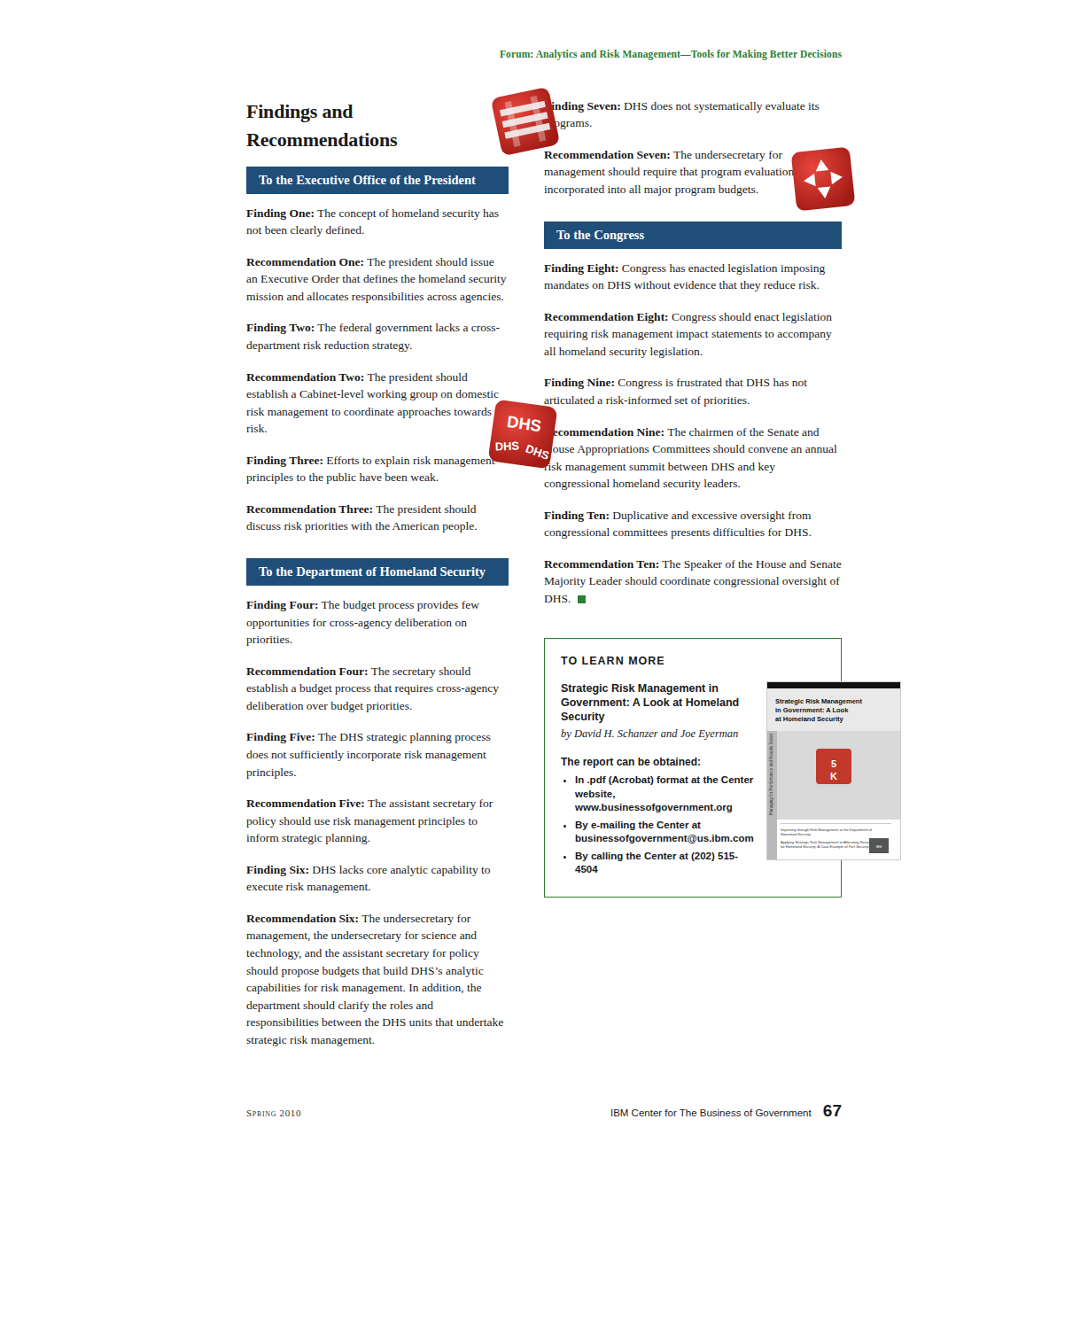Forum: Analytics and Risk Management—Tools for Making Better Decisions
Findings and Recommendations
To the Executive Office of the President
Finding One: The concept of homeland security has not been clearly defined.
Recommendation One: The president should issue an Executive Order that defines the homeland security mission and allocates responsibilities across agencies.
Finding Two: The federal government lacks a cross-department risk reduction strategy.
Recommendation Two: The president should establish a Cabinet-level working group on domestic risk management to coordinate approaches towards risk.
Finding Three: Efforts to explain risk management principles to the public have been weak.
Recommendation Three: The president should discuss risk priorities with the American people.
To the Department of Homeland Security
Finding Four: The budget process provides few opportunities for cross-agency deliberation on priorities.
Recommendation Four: The secretary should establish a budget process that requires cross-agency deliberation over budget priorities.
Finding Five: The DHS strategic planning process does not sufficiently incorporate risk management principles.
Recommendation Five: The assistant secretary for policy should use risk management principles to inform strategic planning.
Finding Six: DHS lacks core analytic capability to execute risk management.
Recommendation Six: The undersecretary for management, the undersecretary for science and technology, and the assistant secretary for policy should propose budgets that build DHS’s analytic capabilities for risk management. In addition, the department should clarify the roles and responsibilities between the DHS units that undertake strategic risk management.
Finding Seven: DHS does not systematically evaluate its programs.
Recommendation Seven: The undersecretary for management should require that program evaluations be incorporated into all major program budgets.
To the Congress
Finding Eight: Congress has enacted legislation imposing mandates on DHS without evidence that they reduce risk.
Recommendation Eight: Congress should enact legislation requiring risk management impact statements to accompany all homeland security legislation.
Finding Nine: Congress is frustrated that DHS has not articulated a risk-informed set of priorities.
Recommendation Nine: The chairmen of the Senate and House Appropriations Committees should convene an annual risk management summit between DHS and key congressional homeland security leaders.
Finding Ten: Duplicative and excessive oversight from congressional committees presents difficulties for DHS.
Recommendation Ten: The Speaker of the House and Senate Majority Leader should coordinate congressional oversight of DHS.
TO LEARN MORE
Strategic Risk Management in Government: A Look at Homeland Security
by David H. Schanzer and Joe Eyerman
The report can be obtained:
In .pdf (Acrobat) format at the Center website, www.businessofgovernment.org
By e-mailing the Center at businessofgovernment@us.ibm.com
By calling the Center at (202) 515-4504
Spring 2010
IBM Center for The Business of Government 67